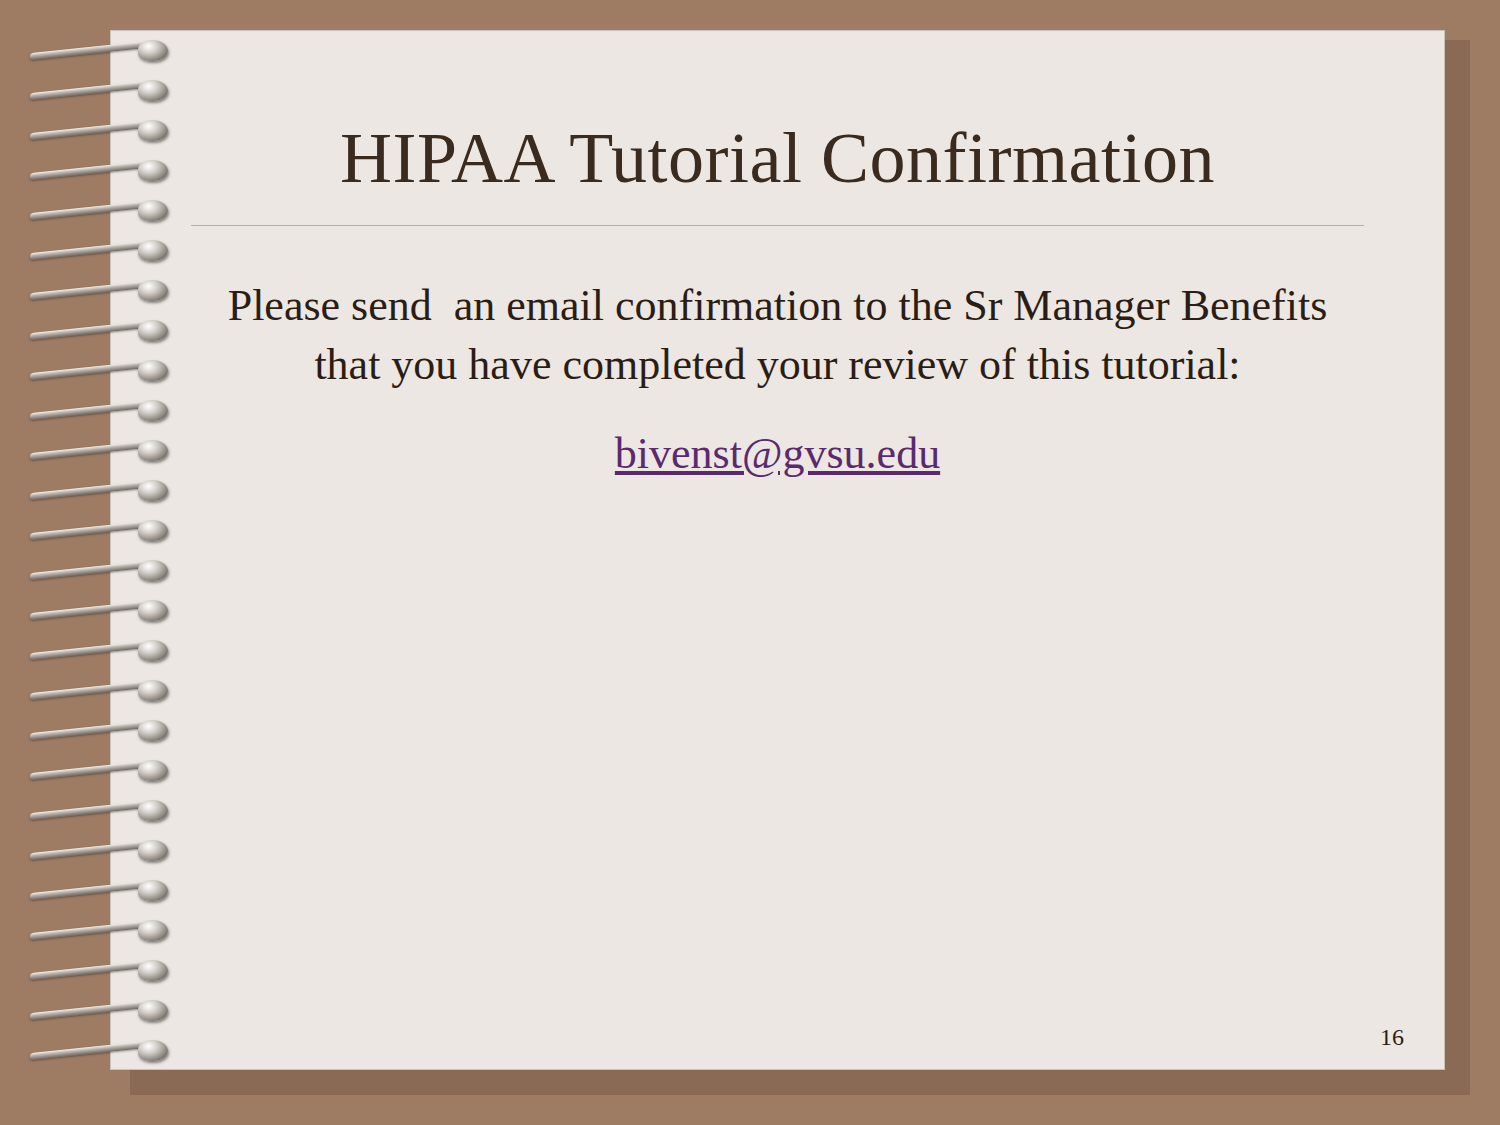HIPAA Tutorial Confirmation
Please send an email confirmation to the Sr Manager Benefits that you have completed your review of this tutorial:
bivenst@gvsu.edu
16